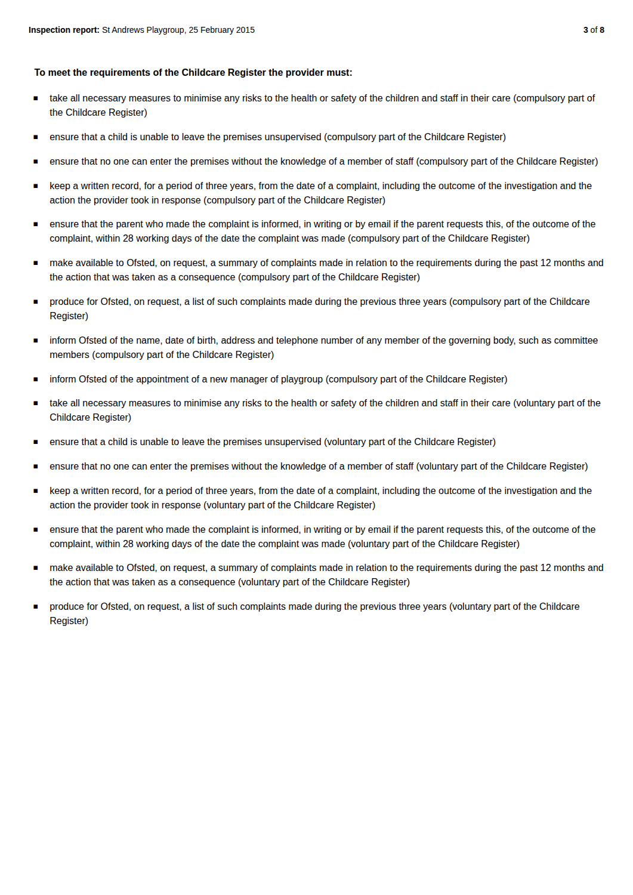Inspection report: St Andrews Playgroup, 25 February 2015
3 of 8
To meet the requirements of the Childcare Register the provider must:
take all necessary measures to minimise any risks to the health or safety of the children and staff in their care (compulsory part of the Childcare Register)
ensure that a child is unable to leave the premises unsupervised (compulsory part of the Childcare Register)
ensure that no one can enter the premises without the knowledge of a member of staff (compulsory part of the Childcare Register)
keep a written record, for a period of three years, from the date of a complaint, including the outcome of the investigation and the action the provider took in response (compulsory part of the Childcare Register)
ensure that the parent who made the complaint is informed, in writing or by email if the parent requests this, of the outcome of the complaint, within 28 working days of the date the complaint was made (compulsory part of the Childcare Register)
make available to Ofsted, on request, a summary of complaints made in relation to the requirements during the past 12 months and the action that was taken as a consequence (compulsory part of the Childcare Register)
produce for Ofsted, on request, a list of such complaints made during the previous three years (compulsory part of the Childcare Register)
inform Ofsted of the name, date of birth, address and telephone number of any member of the governing body, such as committee members (compulsory part of the Childcare Register)
inform Ofsted of the appointment of a new manager of playgroup (compulsory part of the Childcare Register)
take all necessary measures to minimise any risks to the health or safety of the children and staff in their care (voluntary part of the Childcare Register)
ensure that a child is unable to leave the premises unsupervised (voluntary part of the Childcare Register)
ensure that no one can enter the premises without the knowledge of a member of staff (voluntary part of the Childcare Register)
keep a written record, for a period of three years, from the date of a complaint, including the outcome of the investigation and the action the provider took in response (voluntary part of the Childcare Register)
ensure that the parent who made the complaint is informed, in writing or by email if the parent requests this, of the outcome of the complaint, within 28 working days of the date the complaint was made (voluntary part of the Childcare Register)
make available to Ofsted, on request, a summary of complaints made in relation to the requirements during the past 12 months and the action that was taken as a consequence (voluntary part of the Childcare Register)
produce for Ofsted, on request, a list of such complaints made during the previous three years (voluntary part of the Childcare Register)